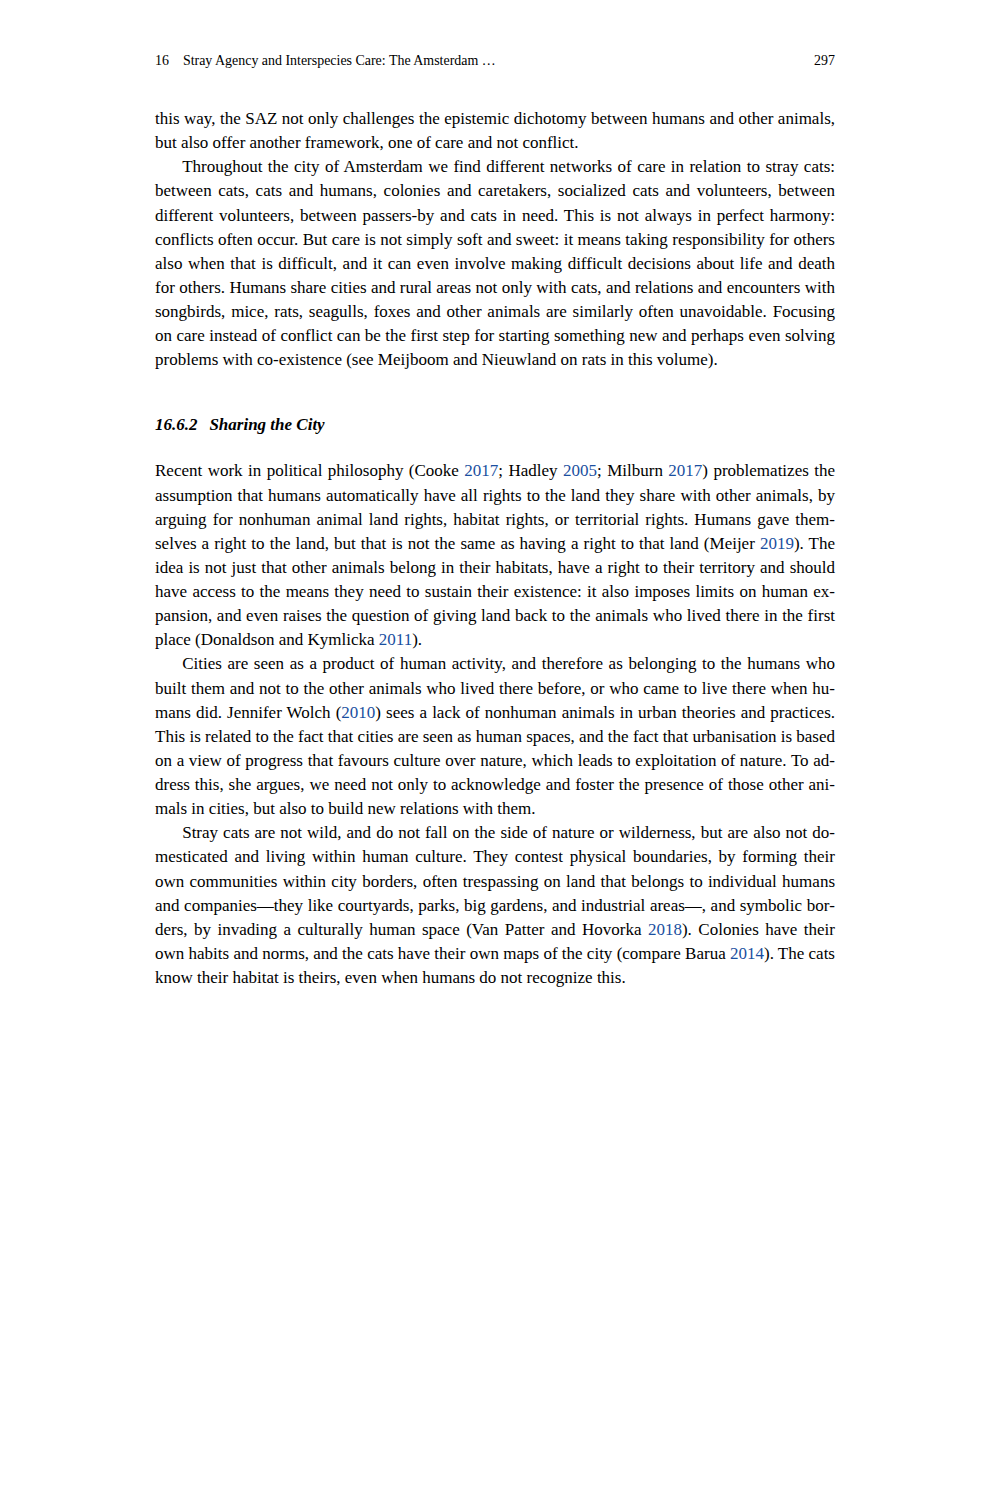16 Stray Agency and Interspecies Care: The Amsterdam … 297
this way, the SAZ not only challenges the epistemic dichotomy between humans and other animals, but also offer another framework, one of care and not conflict.
Throughout the city of Amsterdam we find different networks of care in relation to stray cats: between cats, cats and humans, colonies and caretakers, socialized cats and volunteers, between different volunteers, between passers-by and cats in need. This is not always in perfect harmony: conflicts often occur. But care is not simply soft and sweet: it means taking responsibility for others also when that is difficult, and it can even involve making difficult decisions about life and death for others. Humans share cities and rural areas not only with cats, and relations and encounters with songbirds, mice, rats, seagulls, foxes and other animals are similarly often unavoidable. Focusing on care instead of conflict can be the first step for starting something new and perhaps even solving problems with co-existence (see Meijboom and Nieuwland on rats in this volume).
16.6.2 Sharing the City
Recent work in political philosophy (Cooke 2017; Hadley 2005; Milburn 2017) problematizes the assumption that humans automatically have all rights to the land they share with other animals, by arguing for nonhuman animal land rights, habitat rights, or territorial rights. Humans gave themselves a right to the land, but that is not the same as having a right to that land (Meijer 2019). The idea is not just that other animals belong in their habitats, have a right to their territory and should have access to the means they need to sustain their existence: it also imposes limits on human expansion, and even raises the question of giving land back to the animals who lived there in the first place (Donaldson and Kymlicka 2011).
Cities are seen as a product of human activity, and therefore as belonging to the humans who built them and not to the other animals who lived there before, or who came to live there when humans did. Jennifer Wolch (2010) sees a lack of nonhuman animals in urban theories and practices. This is related to the fact that cities are seen as human spaces, and the fact that urbanisation is based on a view of progress that favours culture over nature, which leads to exploitation of nature. To address this, she argues, we need not only to acknowledge and foster the presence of those other animals in cities, but also to build new relations with them.
Stray cats are not wild, and do not fall on the side of nature or wilderness, but are also not domesticated and living within human culture. They contest physical boundaries, by forming their own communities within city borders, often trespassing on land that belongs to individual humans and companies—they like courtyards, parks, big gardens, and industrial areas—, and symbolic borders, by invading a culturally human space (Van Patter and Hovorka 2018). Colonies have their own habits and norms, and the cats have their own maps of the city (compare Barua 2014). The cats know their habitat is theirs, even when humans do not recognize this.